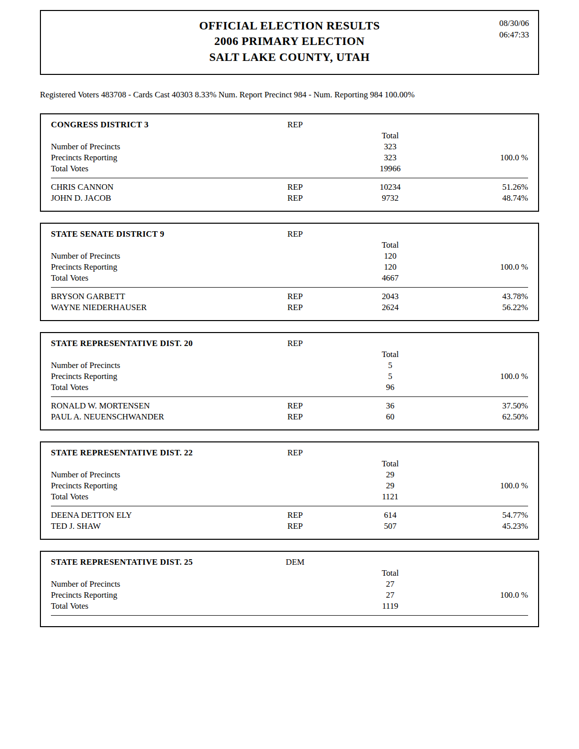08/30/06
06:47:33
OFFICIAL ELECTION RESULTS
2006 PRIMARY ELECTION
SALT LAKE COUNTY, UTAH
Registered Voters 483708 - Cards Cast 40303 8.33% Num. Report Precinct 984 - Num. Reporting 984 100.00%
| CONGRESS DISTRICT 3 | REP | | |
| | | Total | |
| Number of Precincts | | 323 | |
| Precincts Reporting | | 323 | 100.0 % |
| Total Votes | | 19966 | |
| CHRIS CANNON | REP | 10234 | 51.26% |
| JOHN D. JACOB | REP | 9732 | 48.74% |
| STATE SENATE DISTRICT 9 | REP | | |
| | | Total | |
| Number of Precincts | | 120 | |
| Precincts Reporting | | 120 | 100.0 % |
| Total Votes | | 4667 | |
| BRYSON GARBETT | REP | 2043 | 43.78% |
| WAYNE NIEDERHAUSER | REP | 2624 | 56.22% |
| STATE REPRESENTATIVE DIST. 20 | REP | | |
| | | Total | |
| Number of Precincts | | 5 | |
| Precincts Reporting | | 5 | 100.0 % |
| Total Votes | | 96 | |
| RONALD W. MORTENSEN | REP | 36 | 37.50% |
| PAUL A. NEUENSCHWANDER | REP | 60 | 62.50% |
| STATE REPRESENTATIVE DIST. 22 | REP | | |
| | | Total | |
| Number of Precincts | | 29 | |
| Precincts Reporting | | 29 | 100.0 % |
| Total Votes | | 1121 | |
| DEENA DETTON ELY | REP | 614 | 54.77% |
| TED J. SHAW | REP | 507 | 45.23% |
| STATE REPRESENTATIVE DIST. 25 | DEM | | |
| | | Total | |
| Number of Precincts | | 27 | |
| Precincts Reporting | | 27 | 100.0 % |
| Total Votes | | 1119 | |